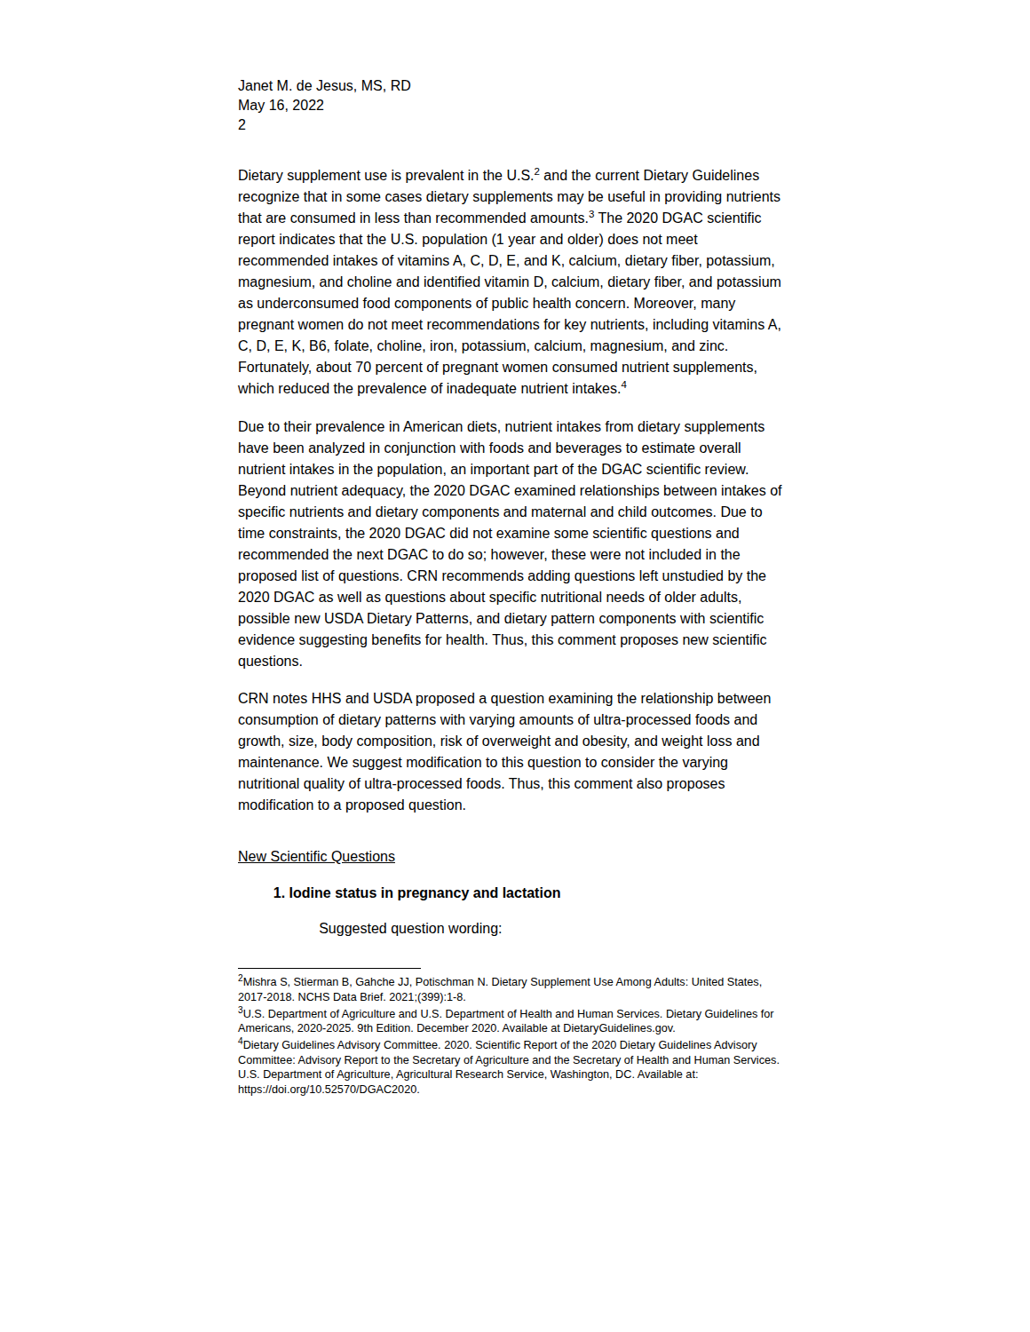Janet M. de Jesus, MS, RD
May 16, 2022
2
Dietary supplement use is prevalent in the U.S.2 and the current Dietary Guidelines recognize that in some cases dietary supplements may be useful in providing nutrients that are consumed in less than recommended amounts.3 The 2020 DGAC scientific report indicates that the U.S. population (1 year and older) does not meet recommended intakes of vitamins A, C, D, E, and K, calcium, dietary fiber, potassium, magnesium, and choline and identified vitamin D, calcium, dietary fiber, and potassium as underconsumed food components of public health concern. Moreover, many pregnant women do not meet recommendations for key nutrients, including vitamins A, C, D, E, K, B6, folate, choline, iron, potassium, calcium, magnesium, and zinc. Fortunately, about 70 percent of pregnant women consumed nutrient supplements, which reduced the prevalence of inadequate nutrient intakes.4
Due to their prevalence in American diets, nutrient intakes from dietary supplements have been analyzed in conjunction with foods and beverages to estimate overall nutrient intakes in the population, an important part of the DGAC scientific review. Beyond nutrient adequacy, the 2020 DGAC examined relationships between intakes of specific nutrients and dietary components and maternal and child outcomes. Due to time constraints, the 2020 DGAC did not examine some scientific questions and recommended the next DGAC to do so; however, these were not included in the proposed list of questions. CRN recommends adding questions left unstudied by the 2020 DGAC as well as questions about specific nutritional needs of older adults, possible new USDA Dietary Patterns, and dietary pattern components with scientific evidence suggesting benefits for health. Thus, this comment proposes new scientific questions.
CRN notes HHS and USDA proposed a question examining the relationship between consumption of dietary patterns with varying amounts of ultra-processed foods and growth, size, body composition, risk of overweight and obesity, and weight loss and maintenance. We suggest modification to this question to consider the varying nutritional quality of ultra-processed foods. Thus, this comment also proposes modification to a proposed question.
New Scientific Questions
Iodine status in pregnancy and lactation
Suggested question wording:
2Mishra S, Stierman B, Gahche JJ, Potischman N. Dietary Supplement Use Among Adults: United States, 2017-2018. NCHS Data Brief. 2021;(399):1-8.
3U.S. Department of Agriculture and U.S. Department of Health and Human Services. Dietary Guidelines for Americans, 2020-2025. 9th Edition. December 2020. Available at DietaryGuidelines.gov.
4Dietary Guidelines Advisory Committee. 2020. Scientific Report of the 2020 Dietary Guidelines Advisory Committee: Advisory Report to the Secretary of Agriculture and the Secretary of Health and Human Services. U.S. Department of Agriculture, Agricultural Research Service, Washington, DC. Available at: https://doi.org/10.52570/DGAC2020.